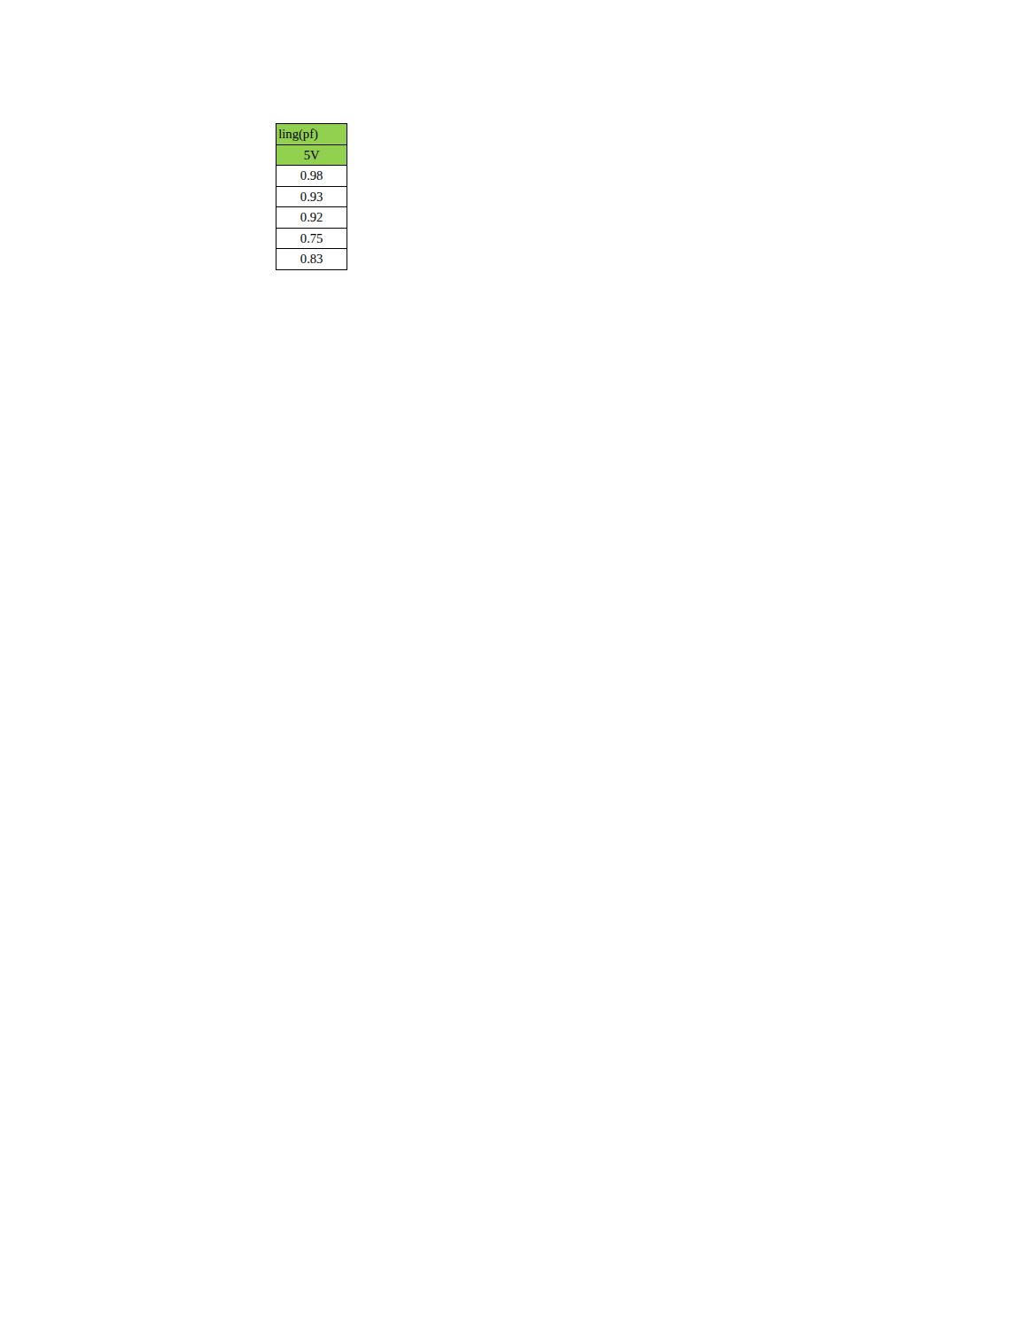| ling(pf) |
| --- |
| 5V |
| 0.98 |
| 0.93 |
| 0.92 |
| 0.75 |
| 0.83 |